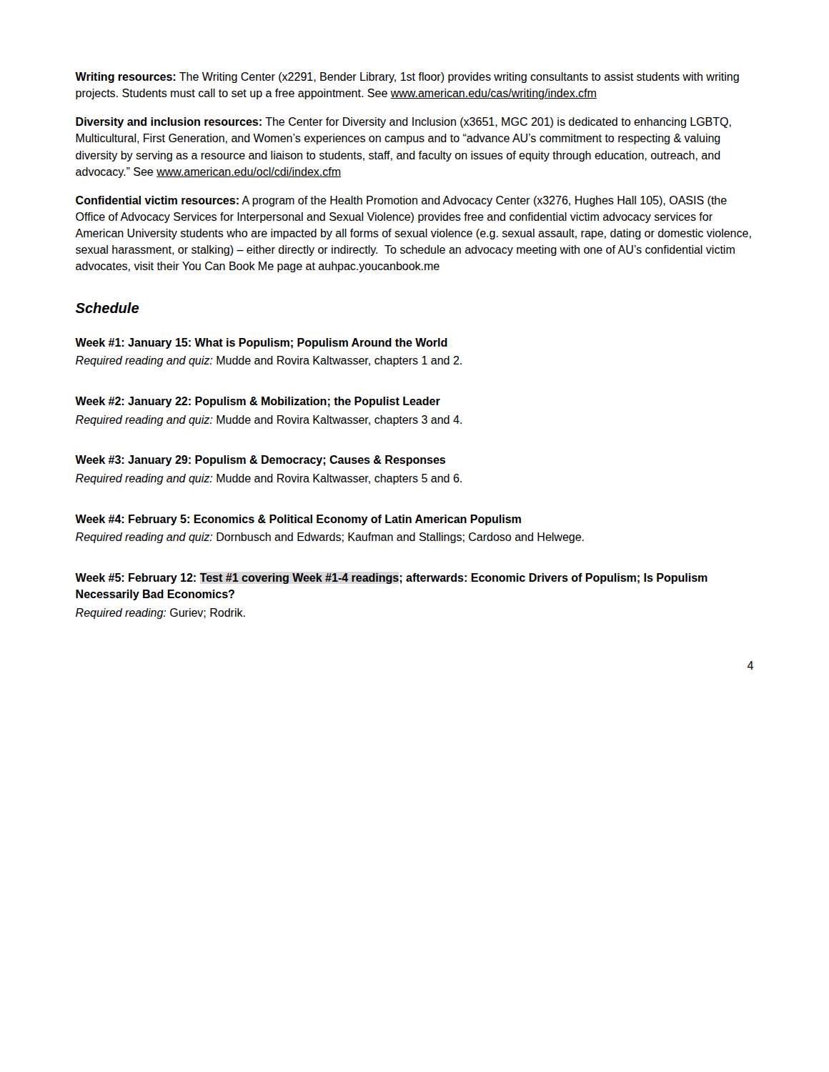Writing resources: The Writing Center (x2291, Bender Library, 1st floor) provides writing consultants to assist students with writing projects. Students must call to set up a free appointment. See www.american.edu/cas/writing/index.cfm
Diversity and inclusion resources: The Center for Diversity and Inclusion (x3651, MGC 201) is dedicated to enhancing LGBTQ, Multicultural, First Generation, and Women’s experiences on campus and to “advance AU’s commitment to respecting & valuing diversity by serving as a resource and liaison to students, staff, and faculty on issues of equity through education, outreach, and advocacy.” See www.american.edu/ocl/cdi/index.cfm
Confidential victim resources: A program of the Health Promotion and Advocacy Center (x3276, Hughes Hall 105), OASIS (the Office of Advocacy Services for Interpersonal and Sexual Violence) provides free and confidential victim advocacy services for American University students who are impacted by all forms of sexual violence (e.g. sexual assault, rape, dating or domestic violence, sexual harassment, or stalking) – either directly or indirectly. To schedule an advocacy meeting with one of AU’s confidential victim advocates, visit their You Can Book Me page at auhpac.youcanbook.me
Schedule
Week #1: January 15: What is Populism; Populism Around the World
Required reading and quiz: Mudde and Rovira Kaltwasser, chapters 1 and 2.
Week #2: January 22: Populism & Mobilization; the Populist Leader
Required reading and quiz: Mudde and Rovira Kaltwasser, chapters 3 and 4.
Week #3: January 29: Populism & Democracy; Causes & Responses
Required reading and quiz: Mudde and Rovira Kaltwasser, chapters 5 and 6.
Week #4: February 5: Economics & Political Economy of Latin American Populism
Required reading and quiz: Dornbusch and Edwards; Kaufman and Stallings; Cardoso and Helwege.
Week #5: February 12: Test #1 covering Week #1-4 readings; afterwards: Economic Drivers of Populism; Is Populism Necessarily Bad Economics?
Required reading: Guriev; Rodrik.
4